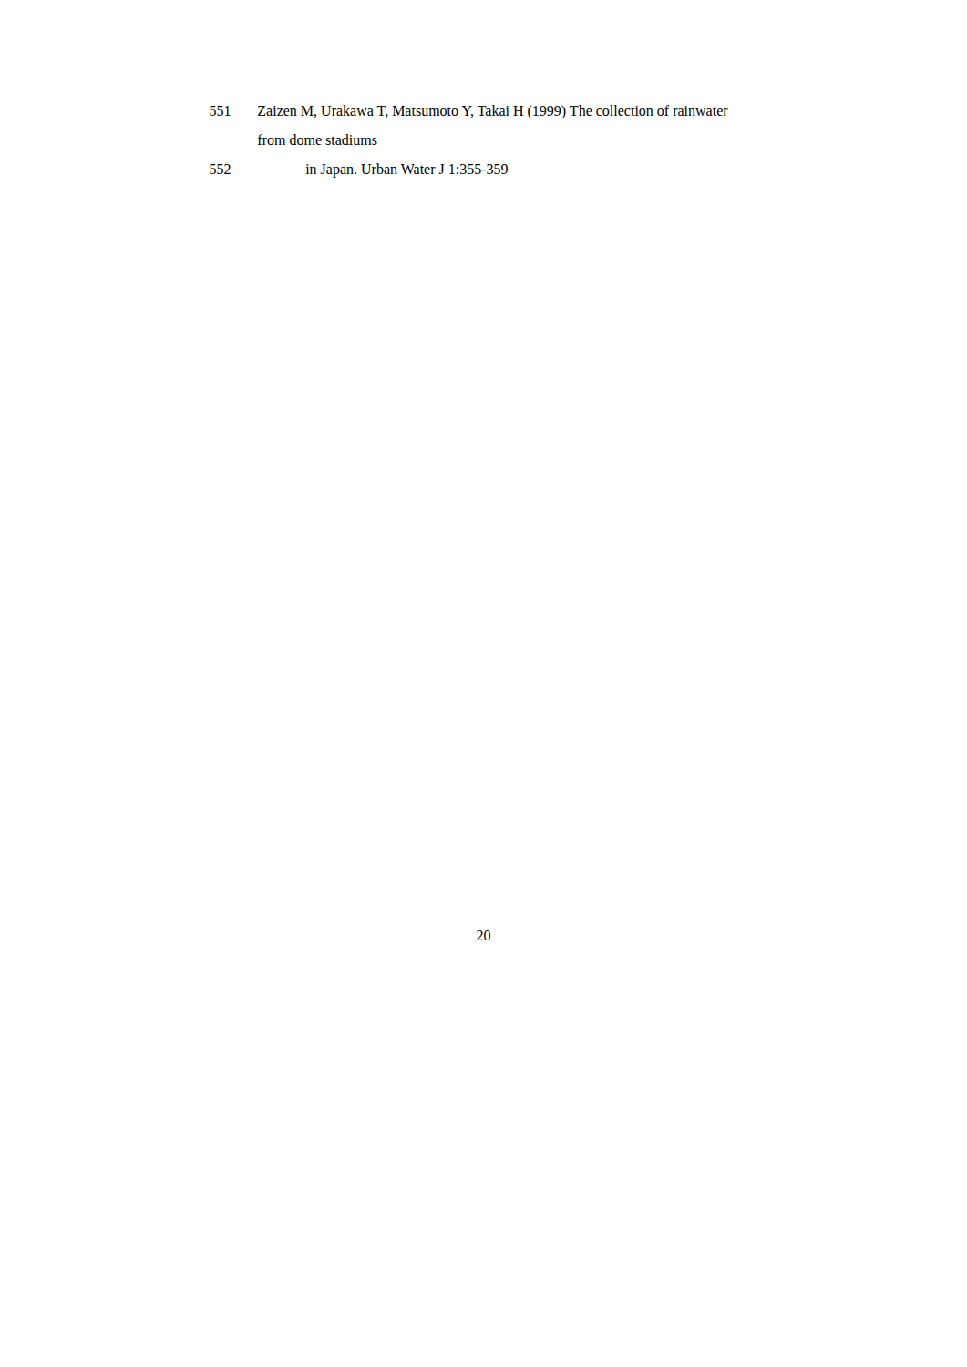551 Zaizen M, Urakawa T, Matsumoto Y, Takai H (1999) The collection of rainwater from dome stadiums
552 in Japan. Urban Water J 1:355-359
20